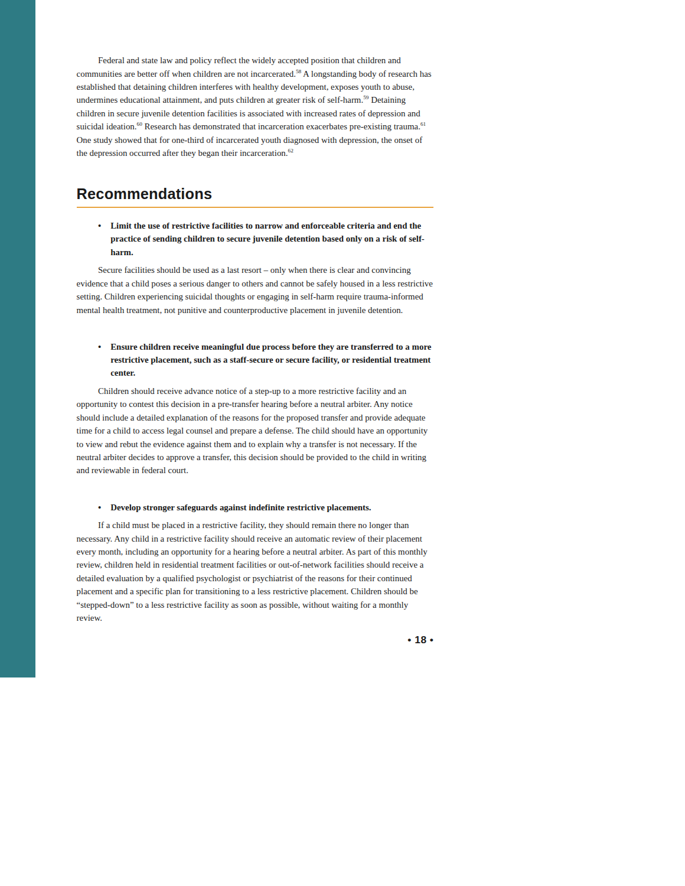Federal and state law and policy reflect the widely accepted position that children and communities are better off when children are not incarcerated.58 A longstanding body of research has established that detaining children interferes with healthy development, exposes youth to abuse, undermines educational attainment, and puts children at greater risk of self-harm.59 Detaining children in secure juvenile detention facilities is associated with increased rates of depression and suicidal ideation.60 Research has demonstrated that incarceration exacerbates pre-existing trauma.61 One study showed that for one-third of incarcerated youth diagnosed with depression, the onset of the depression occurred after they began their incarceration.62
Recommendations
• Limit the use of restrictive facilities to narrow and enforceable criteria and end the practice of sending children to secure juvenile detention based only on a risk of self-harm.
Secure facilities should be used as a last resort – only when there is clear and convincing evidence that a child poses a serious danger to others and cannot be safely housed in a less restrictive setting. Children experiencing suicidal thoughts or engaging in self-harm require trauma-informed mental health treatment, not punitive and counterproductive placement in juvenile detention.
• Ensure children receive meaningful due process before they are transferred to a more restrictive placement, such as a staff-secure or secure facility, or residential treatment center.
Children should receive advance notice of a step-up to a more restrictive facility and an opportunity to contest this decision in a pre-transfer hearing before a neutral arbiter. Any notice should include a detailed explanation of the reasons for the proposed transfer and provide adequate time for a child to access legal counsel and prepare a defense. The child should have an opportunity to view and rebut the evidence against them and to explain why a transfer is not necessary. If the neutral arbiter decides to approve a transfer, this decision should be provided to the child in writing and reviewable in federal court.
• Develop stronger safeguards against indefinite restrictive placements.
If a child must be placed in a restrictive facility, they should remain there no longer than necessary. Any child in a restrictive facility should receive an automatic review of their placement every month, including an opportunity for a hearing before a neutral arbiter. As part of this monthly review, children held in residential treatment facilities or out-of-network facilities should receive a detailed evaluation by a qualified psychologist or psychiatrist of the reasons for their continued placement and a specific plan for transitioning to a less restrictive placement. Children should be “stepped-down” to a less restrictive facility as soon as possible, without waiting for a monthly review.
• 18 •